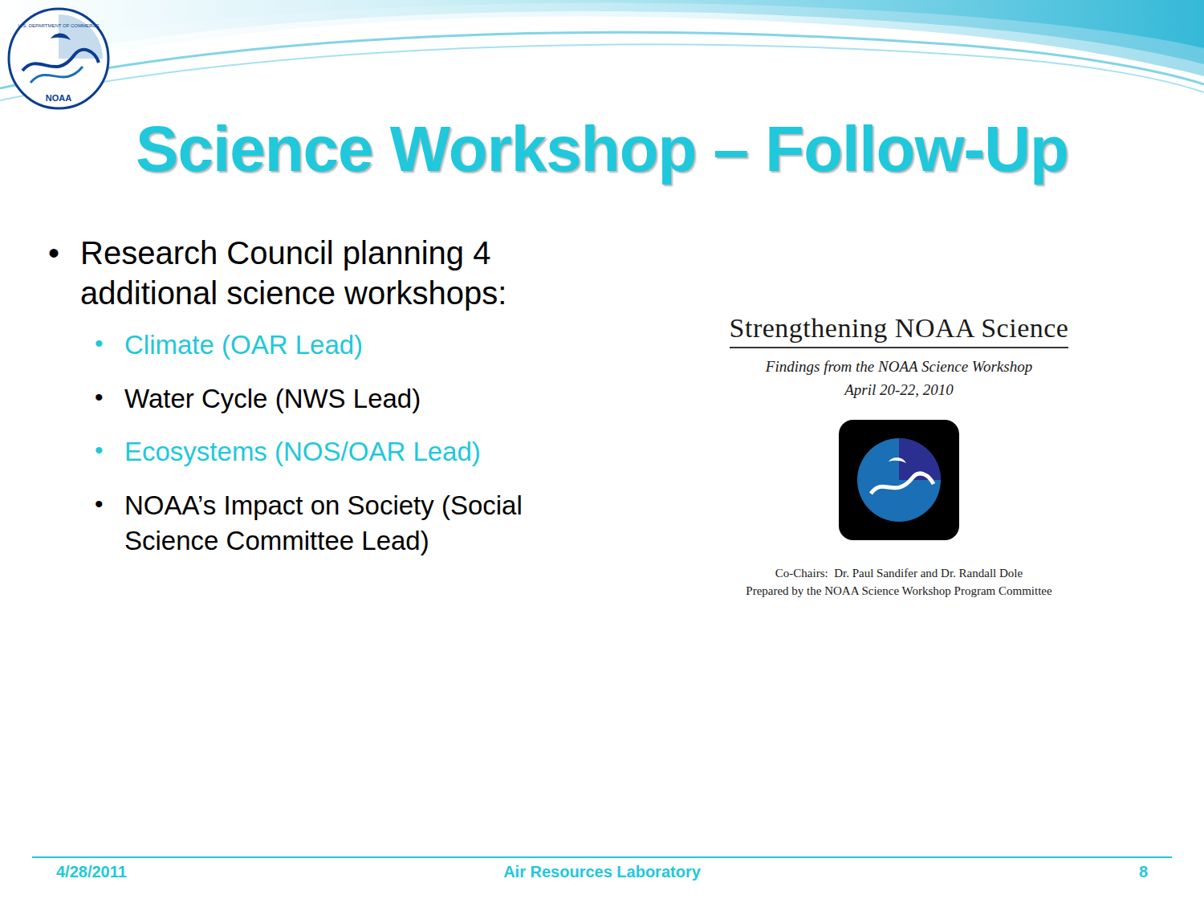NOAA U.S. DEPARTMENT OF COMMERCE
Science Workshop – Follow-Up
Research Council planning 4 additional science workshops:
Climate (OAR Lead)
Water Cycle (NWS Lead)
Ecosystems (NOS/OAR Lead)
NOAA’s Impact on Society (Social Science Committee Lead)
Strengthening NOAA Science
Findings from the NOAA Science Workshop
April 20-22, 2010
Co-Chairs: Dr. Paul Sandifer and Dr. Randall Dole
Prepared by the NOAA Science Workshop Program Committee
4/28/2011
Air Resources Laboratory
8